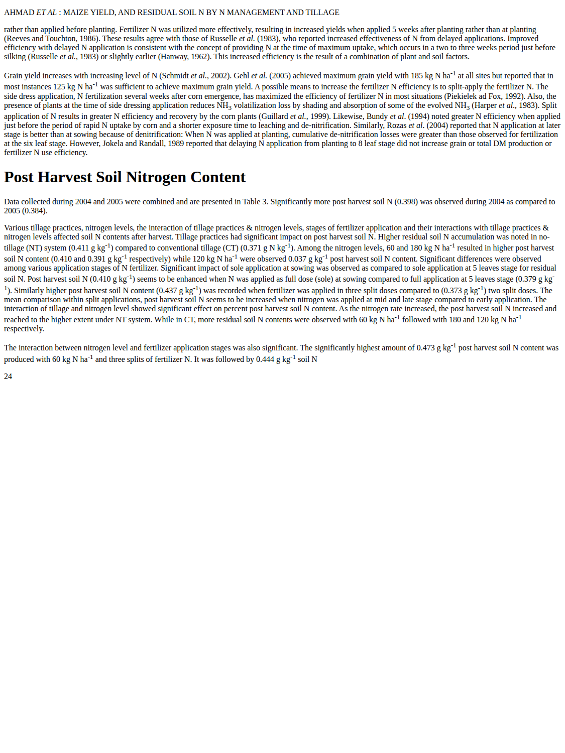AHMAD ET AL : MAIZE YIELD, AND RESIDUAL SOIL N BY N MANAGEMENT AND TILLAGE
rather than applied before planting. Fertilizer N was utilized more effectively, resulting in increased yields when applied 5 weeks after planting rather than at planting (Reeves and Touchton, 1986). These results agree with those of Russelle et al. (1983), who reported increased effectiveness of N from delayed applications. Improved efficiency with delayed N application is consistent with the concept of providing N at the time of maximum uptake, which occurs in a two to three weeks period just before silking (Russelle et al., 1983) or slightly earlier (Hanway, 1962). This increased efficiency is the result of a combination of plant and soil factors.
Grain yield increases with increasing level of N (Schmidt et al., 2002). Gehl et al. (2005) achieved maximum grain yield with 185 kg N ha-1 at all sites but reported that in most instances 125 kg N ha-1 was sufficient to achieve maximum grain yield. A possible means to increase the fertilizer N efficiency is to split-apply the fertilizer N. The side dress application, N fertilization several weeks after corn emergence, has maximized the efficiency of fertilizer N in most situations (Piekielek ad Fox, 1992). Also, the presence of plants at the time of side dressing application reduces NH3 volatilization loss by shading and absorption of some of the evolved NH3 (Harper et al., 1983). Split application of N results in greater N efficiency and recovery by the corn plants (Guillard et al., 1999). Likewise, Bundy et al. (1994) noted greater N efficiency when applied just before the period of rapid N uptake by corn and a shorter exposure time to leaching and de-nitrification. Similarly, Rozas et al. (2004) reported that N application at later stage is better than at sowing because of denitrification: When N was applied at planting, cumulative de-nitrification losses were greater than those observed for fertilization at the six leaf stage. However, Jokela and Randall, 1989 reported that delaying N application from planting to 8 leaf stage did not increase grain or total DM production or fertilizer N use efficiency.
Post Harvest Soil Nitrogen Content
Data collected during 2004 and 2005 were combined and are presented in Table 3. Significantly more post harvest soil N (0.398) was observed during 2004 as compared to 2005 (0.384).
Various tillage practices, nitrogen levels, the interaction of tillage practices & nitrogen levels, stages of fertilizer application and their interactions with tillage practices & nitrogen levels affected soil N contents after harvest. Tillage practices had significant impact on post harvest soil N. Higher residual soil N accumulation was noted in no-tillage (NT) system (0.411 g kg-1) compared to conventional tillage (CT) (0.371 g N kg-1). Among the nitrogen levels, 60 and 180 kg N ha-1 resulted in higher post harvest soil N content (0.410 and 0.391 g kg-1 respectively) while 120 kg N ha-1 were observed 0.037 g kg-1 post harvest soil N content. Significant differences were observed among various application stages of N fertilizer. Significant impact of sole application at sowing was observed as compared to sole application at 5 leaves stage for residual soil N. Post harvest soil N (0.410 g kg-1) seems to be enhanced when N was applied as full dose (sole) at sowing compared to full application at 5 leaves stage (0.379 g kg-1). Similarly higher post harvest soil N content (0.437 g kg-1) was recorded when fertilizer was applied in three split doses compared to (0.373 g kg-1) two split doses. The mean comparison within split applications, post harvest soil N seems to be increased when nitrogen was applied at mid and late stage compared to early application. The interaction of tillage and nitrogen level showed significant effect on percent post harvest soil N content. As the nitrogen rate increased, the post harvest soil N increased and reached to the higher extent under NT system. While in CT, more residual soil N contents were observed with 60 kg N ha-1 followed with 180 and 120 kg N ha-1 respectively.
The interaction between nitrogen level and fertilizer application stages was also significant. The significantly highest amount of 0.473 g kg-1 post harvest soil N content was produced with 60 kg N ha-1 and three splits of fertilizer N. It was followed by 0.444 g kg-1 soil N
24